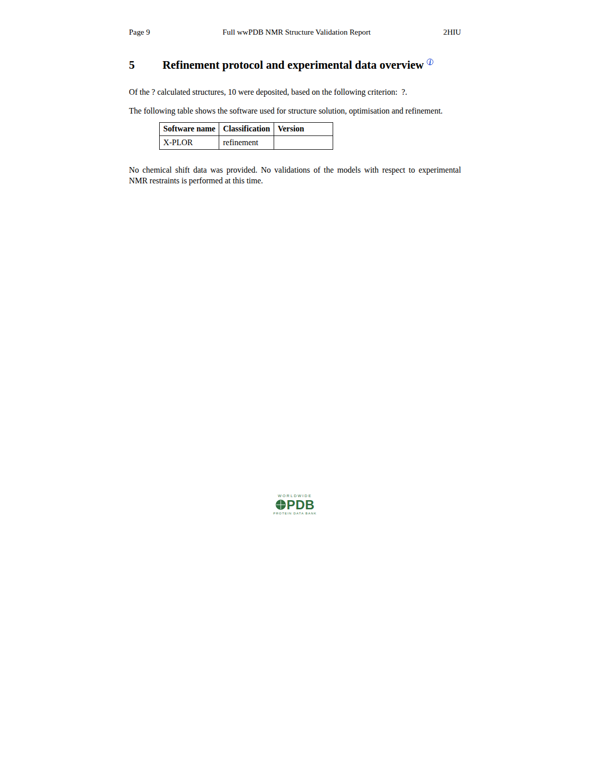Page 9
Full wwPDB NMR Structure Validation Report
2HIU
5 Refinement protocol and experimental data overview i
Of the ? calculated structures, 10 were deposited, based on the following criterion: ?.
The following table shows the software used for structure solution, optimisation and refinement.
| Software name | Classification | Version |
| --- | --- | --- |
| X-PLOR | refinement | |
No chemical shift data was provided. No validations of the models with respect to experimental NMR restraints is performed at this time.
WORLDWIDE
PDB
PROTEIN DATA BANK